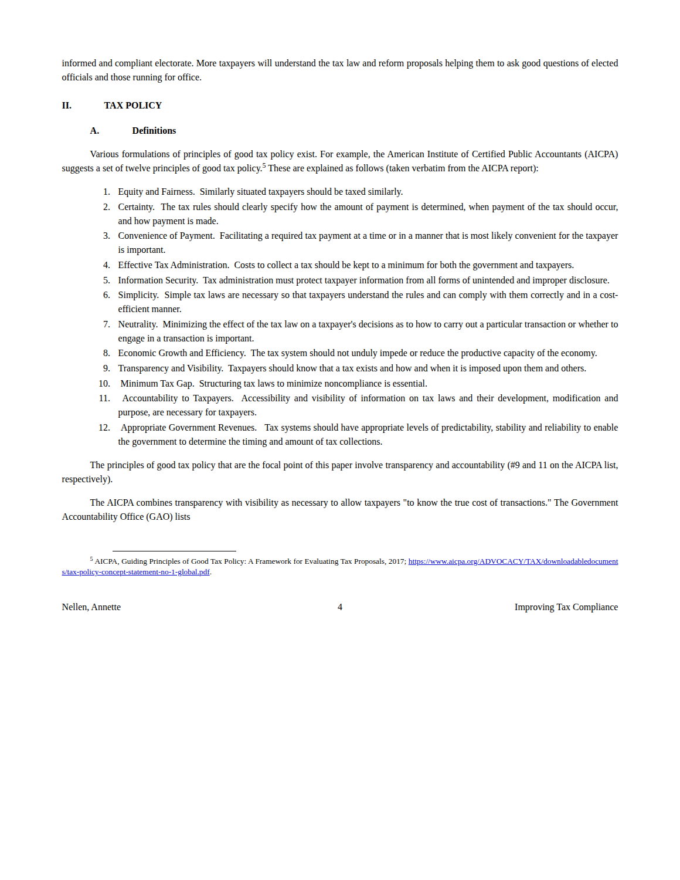informed and compliant electorate. More taxpayers will understand the tax law and reform proposals helping them to ask good questions of elected officials and those running for office.
II. TAX POLICY
A. Definitions
Various formulations of principles of good tax policy exist. For example, the American Institute of Certified Public Accountants (AICPA) suggests a set of twelve principles of good tax policy.5 These are explained as follows (taken verbatim from the AICPA report):
Equity and Fairness. Similarly situated taxpayers should be taxed similarly.
Certainty. The tax rules should clearly specify how the amount of payment is determined, when payment of the tax should occur, and how payment is made.
Convenience of Payment. Facilitating a required tax payment at a time or in a manner that is most likely convenient for the taxpayer is important.
Effective Tax Administration. Costs to collect a tax should be kept to a minimum for both the government and taxpayers.
Information Security. Tax administration must protect taxpayer information from all forms of unintended and improper disclosure.
Simplicity. Simple tax laws are necessary so that taxpayers understand the rules and can comply with them correctly and in a cost-efficient manner.
Neutrality. Minimizing the effect of the tax law on a taxpayer's decisions as to how to carry out a particular transaction or whether to engage in a transaction is important.
Economic Growth and Efficiency. The tax system should not unduly impede or reduce the productive capacity of the economy.
Transparency and Visibility. Taxpayers should know that a tax exists and how and when it is imposed upon them and others.
Minimum Tax Gap. Structuring tax laws to minimize noncompliance is essential.
Accountability to Taxpayers. Accessibility and visibility of information on tax laws and their development, modification and purpose, are necessary for taxpayers.
Appropriate Government Revenues. Tax systems should have appropriate levels of predictability, stability and reliability to enable the government to determine the timing and amount of tax collections.
The principles of good tax policy that are the focal point of this paper involve transparency and accountability (#9 and 11 on the AICPA list, respectively).
The AICPA combines transparency with visibility as necessary to allow taxpayers "to know the true cost of transactions." The Government Accountability Office (GAO) lists
5 AICPA, Guiding Principles of Good Tax Policy: A Framework for Evaluating Tax Proposals, 2017; https://www.aicpa.org/ADVOCACY/TAX/downloadabledocuments/tax-policy-concept-statement-no-1-global.pdf.
Nellen, Annette 4 Improving Tax Compliance